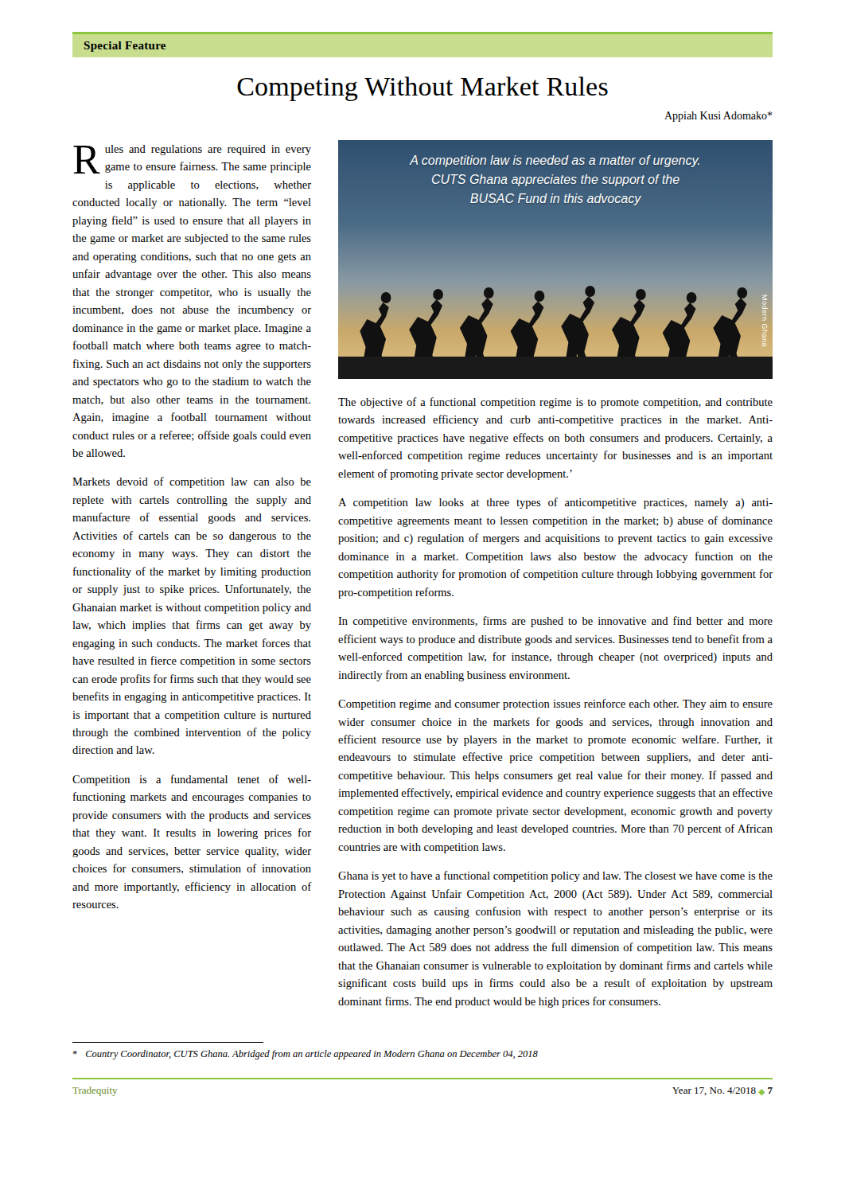Special Feature
Competing Without Market Rules
Appiah Kusi Adomako*
Rules and regulations are required in every game to ensure fairness. The same principle is applicable to elections, whether conducted locally or nationally. The term “level playing field” is used to ensure that all players in the game or market are subjected to the same rules and operating conditions, such that no one gets an unfair advantage over the other. This also means that the stronger competitor, who is usually the incumbent, does not abuse the incumbency or dominance in the game or market place. Imagine a football match where both teams agree to match-fixing. Such an act disdains not only the supporters and spectators who go to the stadium to watch the match, but also other teams in the tournament. Again, imagine a football tournament without conduct rules or a referee; offside goals could even be allowed.
Markets devoid of competition law can also be replete with cartels controlling the supply and manufacture of essential goods and services. Activities of cartels can be so dangerous to the economy in many ways. They can distort the functionality of the market by limiting production or supply just to spike prices. Unfortunately, the Ghanaian market is without competition policy and law, which implies that firms can get away by engaging in such conducts. The market forces that have resulted in fierce competition in some sectors can erode profits for firms such that they would see benefits in engaging in anticompetitive practices. It is important that a competition culture is nurtured through the combined intervention of the policy direction and law.
Competition is a fundamental tenet of well-functioning markets and encourages companies to provide consumers with the products and services that they want. It results in lowering prices for goods and services, better service quality, wider choices for consumers, stimulation of innovation and more importantly, efficiency in allocation of resources.
A competition law is needed as a matter of urgency.
CUTS Ghana appreciates the support of the
BUSAC Fund in this advocacy
Modern Ghana
The objective of a functional competition regime is to promote competition, and contribute towards increased efficiency and curb anti-competitive practices in the market. Anti-competitive practices have negative effects on both consumers and producers. Certainly, a well-enforced competition regime reduces uncertainty for businesses and is an important element of promoting private sector development.’
A competition law looks at three types of anticompetitive practices, namely a) anti-competitive agreements meant to lessen competition in the market; b) abuse of dominance position; and c) regulation of mergers and acquisitions to prevent tactics to gain excessive dominance in a market. Competition laws also bestow the advocacy function on the competition authority for promotion of competition culture through lobbying government for pro-competition reforms.
In competitive environments, firms are pushed to be innovative and find better and more efficient ways to produce and distribute goods and services. Businesses tend to benefit from a well-enforced competition law, for instance, through cheaper (not overpriced) inputs and indirectly from an enabling business environment.
Competition regime and consumer protection issues reinforce each other. They aim to ensure wider consumer choice in the markets for goods and services, through innovation and efficient resource use by players in the market to promote economic welfare. Further, it endeavours to stimulate effective price competition between suppliers, and deter anti-competitive behaviour. This helps consumers get real value for their money. If passed and implemented effectively, empirical evidence and country experience suggests that an effective competition regime can promote private sector development, economic growth and poverty reduction in both developing and least developed countries. More than 70 percent of African countries are with competition laws.
Ghana is yet to have a functional competition policy and law. The closest we have come is the Protection Against Unfair Competition Act, 2000 (Act 589). Under Act 589, commercial behaviour such as causing confusion with respect to another person’s enterprise or its activities, damaging another person’s goodwill or reputation and misleading the public, were outlawed. The Act 589 does not address the full dimension of competition law. This means that the Ghanaian consumer is vulnerable to exploitation by dominant firms and cartels while significant costs build ups in firms could also be a result of exploitation by upstream dominant firms. The end product would be high prices for consumers.
*Country Coordinator, CUTS Ghana. Abridged from an article appeared in Modern Ghana on December 04, 2018
Tradequity
Year 17, No. 4/2018 ◆ 7